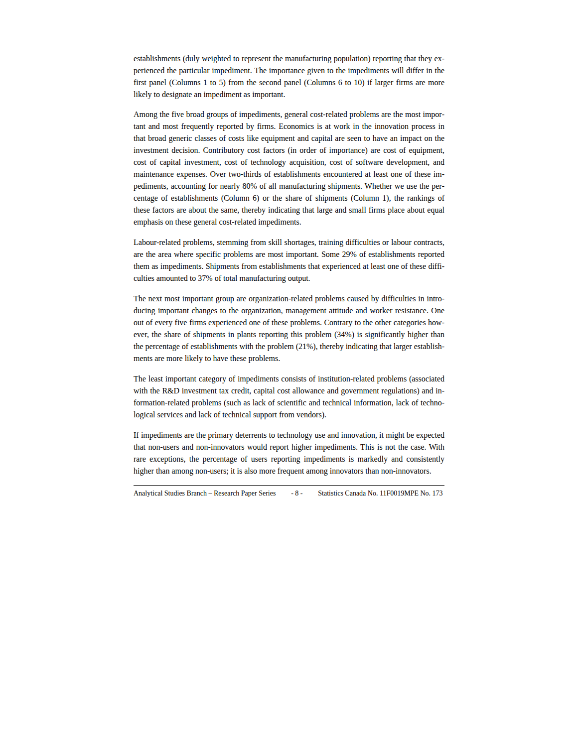establishments (duly weighted to represent the manufacturing population) reporting that they experienced the particular impediment. The importance given to the impediments will differ in the first panel (Columns 1 to 5) from the second panel (Columns 6 to 10) if larger firms are more likely to designate an impediment as important.
Among the five broad groups of impediments, general cost-related problems are the most important and most frequently reported by firms. Economics is at work in the innovation process in that broad generic classes of costs like equipment and capital are seen to have an impact on the investment decision. Contributory cost factors (in order of importance) are cost of equipment, cost of capital investment, cost of technology acquisition, cost of software development, and maintenance expenses. Over two-thirds of establishments encountered at least one of these impediments, accounting for nearly 80% of all manufacturing shipments. Whether we use the percentage of establishments (Column 6) or the share of shipments (Column 1), the rankings of these factors are about the same, thereby indicating that large and small firms place about equal emphasis on these general cost-related impediments.
Labour-related problems, stemming from skill shortages, training difficulties or labour contracts, are the area where specific problems are most important. Some 29% of establishments reported them as impediments. Shipments from establishments that experienced at least one of these difficulties amounted to 37% of total manufacturing output.
The next most important group are organization-related problems caused by difficulties in introducing important changes to the organization, management attitude and worker resistance. One out of every five firms experienced one of these problems. Contrary to the other categories however, the share of shipments in plants reporting this problem (34%) is significantly higher than the percentage of establishments with the problem (21%), thereby indicating that larger establishments are more likely to have these problems.
The least important category of impediments consists of institution-related problems (associated with the R&D investment tax credit, capital cost allowance and government regulations) and information-related problems (such as lack of scientific and technical information, lack of technological services and lack of technical support from vendors).
If impediments are the primary deterrents to technology use and innovation, it might be expected that non-users and non-innovators would report higher impediments. This is not the case. With rare exceptions, the percentage of users reporting impediments is markedly and consistently higher than among non-users; it is also more frequent among innovators than non-innovators.
Analytical Studies Branch – Research Paper Series - 8 - Statistics Canada No. 11F0019MPE No. 173